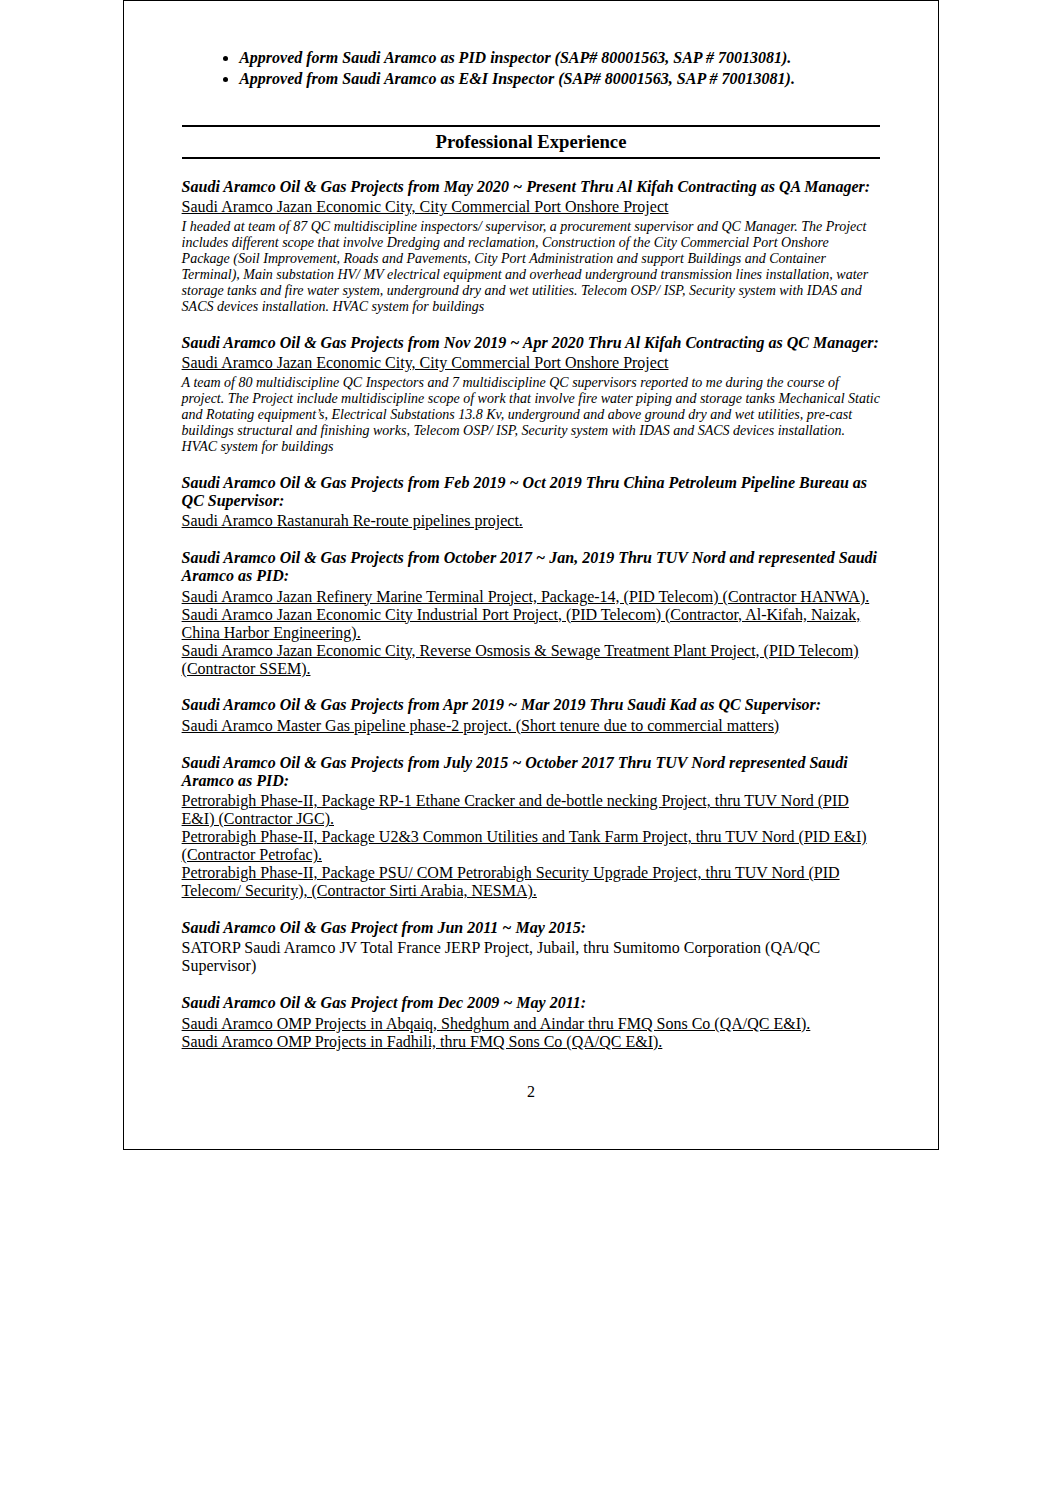Approved form Saudi Aramco as PID inspector (SAP# 80001563, SAP # 70013081).
Approved from Saudi Aramco as E&I Inspector (SAP# 80001563, SAP # 70013081).
Professional Experience
Saudi Aramco Oil & Gas Projects from May 2020 ~ Present Thru Al Kifah Contracting as QA Manager:
Saudi Aramco Jazan Economic City, City Commercial Port Onshore Project
I headed at team of 87 QC multidiscipline inspectors/ supervisor, a procurement supervisor and QC Manager. The Project includes different scope that involve Dredging and reclamation, Construction of the City Commercial Port Onshore Package (Soil Improvement, Roads and Pavements, City Port Administration and support Buildings and Container Terminal), Main substation HV/ MV electrical equipment and overhead underground transmission lines installation, water storage tanks and fire water system, underground dry and wet utilities. Telecom OSP/ ISP, Security system with IDAS and SACS devices installation. HVAC system for buildings
Saudi Aramco Oil & Gas Projects from Nov 2019 ~ Apr 2020 Thru Al Kifah Contracting as QC Manager:
Saudi Aramco Jazan Economic City, City Commercial Port Onshore Project
A team of 80 multidiscipline QC Inspectors and 7 multidiscipline QC supervisors reported to me during the course of project. The Project include multidiscipline scope of work that involve fire water piping and storage tanks Mechanical Static and Rotating equipment’s, Electrical Substations 13.8 Kv, underground and above ground dry and wet utilities, pre-cast buildings structural and finishing works, Telecom OSP/ ISP, Security system with IDAS and SACS devices installation. HVAC system for buildings
Saudi Aramco Oil & Gas Projects from Feb 2019 ~ Oct 2019 Thru China Petroleum Pipeline Bureau as QC Supervisor:
Saudi Aramco Rastanurah Re-route pipelines project.
Saudi Aramco Oil & Gas Projects from October 2017 ~ Jan, 2019 Thru TUV Nord and represented Saudi Aramco as PID:
Saudi Aramco Jazan Refinery Marine Terminal Project, Package-14, (PID Telecom) (Contractor HANWA).
Saudi Aramco Jazan Economic City Industrial Port Project, (PID Telecom) (Contractor, Al-Kifah, Naizak, China Harbor Engineering).
Saudi Aramco Jazan Economic City, Reverse Osmosis & Sewage Treatment Plant Project, (PID Telecom) (Contractor SSEM).
Saudi Aramco Oil & Gas Projects from Apr 2019 ~ Mar 2019 Thru Saudi Kad as QC Supervisor:
Saudi Aramco Master Gas pipeline phase-2 project. (Short tenure due to commercial matters)
Saudi Aramco Oil & Gas Projects from July 2015 ~ October 2017 Thru TUV Nord represented Saudi Aramco as PID:
Petrorabigh Phase-II, Package RP-1 Ethane Cracker and de-bottle necking Project, thru TUV Nord (PID E&I) (Contractor JGC).
Petrorabigh Phase-II, Package U2&3 Common Utilities and Tank Farm Project, thru TUV Nord (PID E&I) (Contractor Petrofac).
Petrorabigh Phase-II, Package PSU/ COM Petrorabigh Security Upgrade Project, thru TUV Nord (PID Telecom/ Security), (Contractor Sirti Arabia, NESMA).
Saudi Aramco Oil & Gas Project from Jun 2011 ~ May 2015:
SATORP Saudi Aramco JV Total France JERP Project, Jubail, thru Sumitomo Corporation (QA/QC Supervisor)
Saudi Aramco Oil & Gas Project from Dec 2009 ~ May 2011:
Saudi Aramco OMP Projects in Abqaiq, Shedghum and Aindar thru FMQ Sons Co (QA/QC E&I).
Saudi Aramco OMP Projects in Fadhili, thru FMQ Sons Co (QA/QC E&I).
2